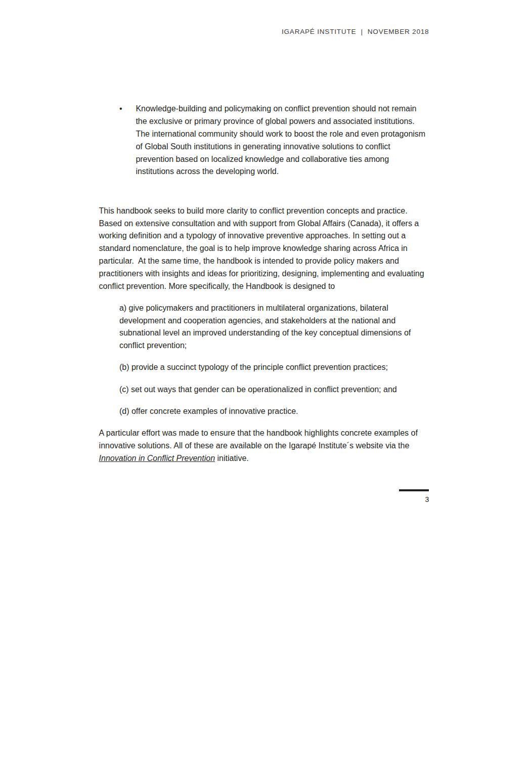IGARAPÉ INSTITUTE | NOVEMBER 2018
•
Knowledge-building and policymaking on conflict prevention should not remain the exclusive or primary province of global powers and associated institutions. The international community should work to boost the role and even protagonism of Global South institutions in generating innovative solutions to conflict prevention based on localized knowledge and collaborative ties among institutions across the developing world.
This handbook seeks to build more clarity to conflict prevention concepts and practice. Based on extensive consultation and with support from Global Affairs (Canada), it offers a working definition and a typology of innovative preventive approaches. In setting out a standard nomenclature, the goal is to help improve knowledge sharing across Africa in particular. At the same time, the handbook is intended to provide policy makers and practitioners with insights and ideas for prioritizing, designing, implementing and evaluating conflict prevention. More specifically, the Handbook is designed to
a) give policymakers and practitioners in multilateral organizations, bilateral development and cooperation agencies, and stakeholders at the national and subnational level an improved understanding of the key conceptual dimensions of conflict prevention;
(b) provide a succinct typology of the principle conflict prevention practices;
(c) set out ways that gender can be operationalized in conflict prevention; and
(d) offer concrete examples of innovative practice.
A particular effort was made to ensure that the handbook highlights concrete examples of innovative solutions. All of these are available on the Igarapé Institute´s website via the Innovation in Conflict Prevention initiative.
3